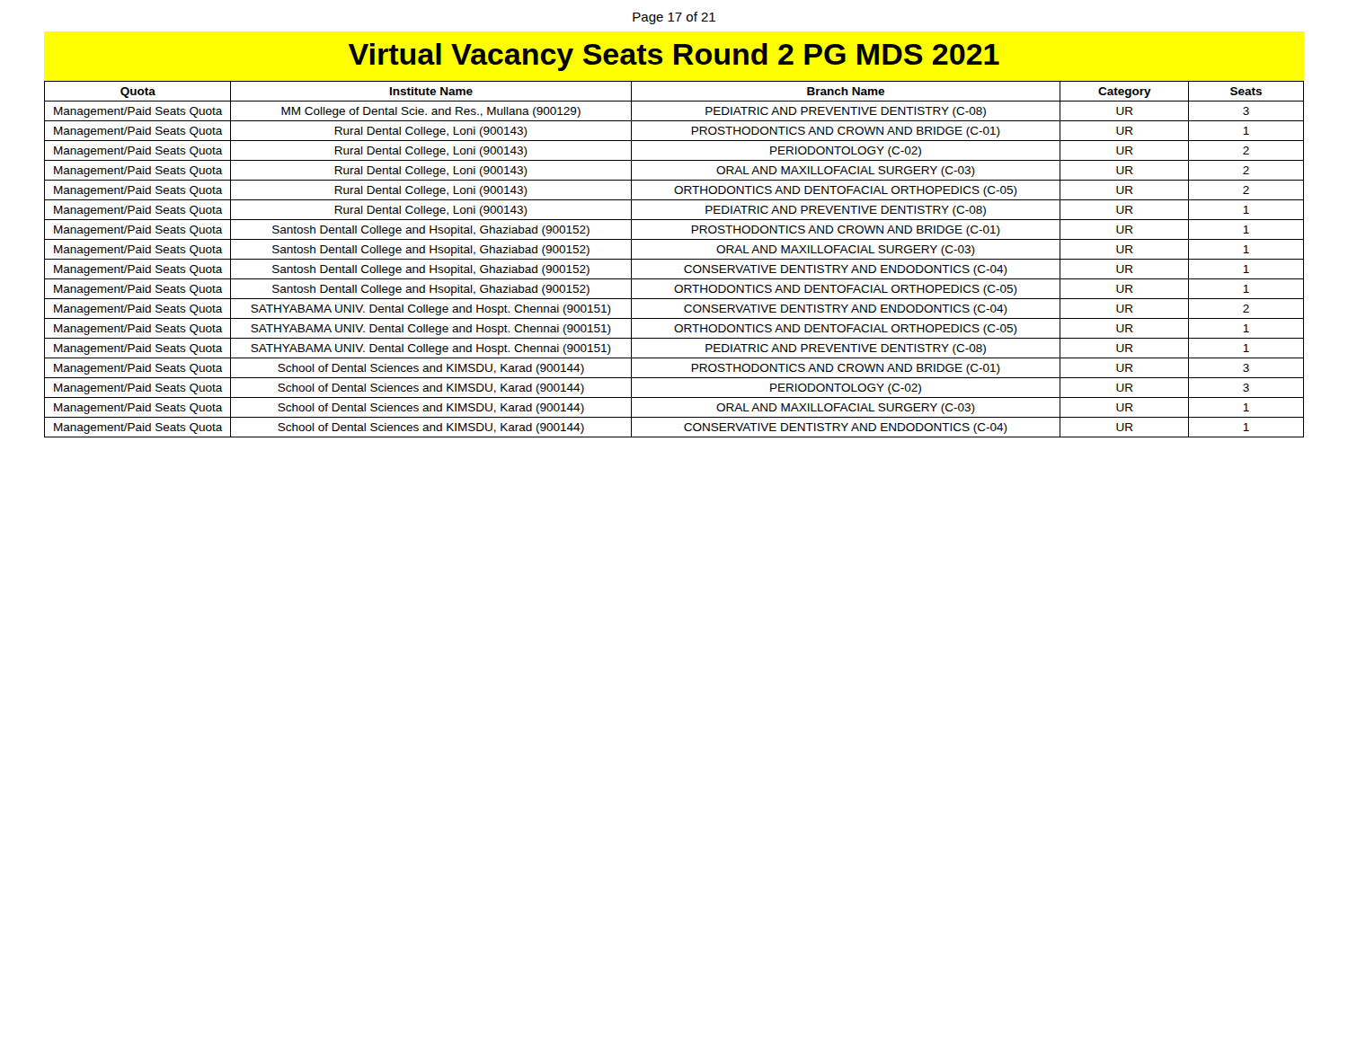Page 17 of 21
Virtual Vacancy Seats Round 2 PG MDS 2021
| Quota | Institute Name | Branch Name | Category | Seats |
| --- | --- | --- | --- | --- |
| Management/Paid Seats Quota | MM College of Dental Scie. and Res., Mullana (900129) | PEDIATRIC AND PREVENTIVE DENTISTRY (C-08) | UR | 3 |
| Management/Paid Seats Quota | Rural Dental College, Loni (900143) | PROSTHODONTICS AND CROWN AND BRIDGE (C-01) | UR | 1 |
| Management/Paid Seats Quota | Rural Dental College, Loni (900143) | PERIODONTOLOGY (C-02) | UR | 2 |
| Management/Paid Seats Quota | Rural Dental College, Loni (900143) | ORAL AND MAXILLOFACIAL SURGERY (C-03) | UR | 2 |
| Management/Paid Seats Quota | Rural Dental College, Loni (900143) | ORTHODONTICS AND DENTOFACIAL ORTHOPEDICS (C-05) | UR | 2 |
| Management/Paid Seats Quota | Rural Dental College, Loni (900143) | PEDIATRIC AND PREVENTIVE DENTISTRY (C-08) | UR | 1 |
| Management/Paid Seats Quota | Santosh Dentall College and Hsopital, Ghaziabad (900152) | PROSTHODONTICS AND CROWN AND BRIDGE (C-01) | UR | 1 |
| Management/Paid Seats Quota | Santosh Dentall College and Hsopital, Ghaziabad (900152) | ORAL AND MAXILLOFACIAL SURGERY (C-03) | UR | 1 |
| Management/Paid Seats Quota | Santosh Dentall College and Hsopital, Ghaziabad (900152) | CONSERVATIVE DENTISTRY AND ENDODONTICS (C-04) | UR | 1 |
| Management/Paid Seats Quota | Santosh Dentall College and Hsopital, Ghaziabad (900152) | ORTHODONTICS AND DENTOFACIAL ORTHOPEDICS (C-05) | UR | 1 |
| Management/Paid Seats Quota | SATHYABAMA UNIV. Dental College and Hospt. Chennai (900151) | CONSERVATIVE DENTISTRY AND ENDODONTICS (C-04) | UR | 2 |
| Management/Paid Seats Quota | SATHYABAMA UNIV. Dental College and Hospt. Chennai (900151) | ORTHODONTICS AND DENTOFACIAL ORTHOPEDICS (C-05) | UR | 1 |
| Management/Paid Seats Quota | SATHYABAMA UNIV. Dental College and Hospt. Chennai (900151) | PEDIATRIC AND PREVENTIVE DENTISTRY (C-08) | UR | 1 |
| Management/Paid Seats Quota | School of Dental Sciences and KIMSDU, Karad (900144) | PROSTHODONTICS AND CROWN AND BRIDGE (C-01) | UR | 3 |
| Management/Paid Seats Quota | School of Dental Sciences and KIMSDU, Karad (900144) | PERIODONTOLOGY (C-02) | UR | 3 |
| Management/Paid Seats Quota | School of Dental Sciences and KIMSDU, Karad (900144) | ORAL AND MAXILLOFACIAL SURGERY (C-03) | UR | 1 |
| Management/Paid Seats Quota | School of Dental Sciences and KIMSDU, Karad (900144) | CONSERVATIVE DENTISTRY AND ENDODONTICS (C-04) | UR | 1 |